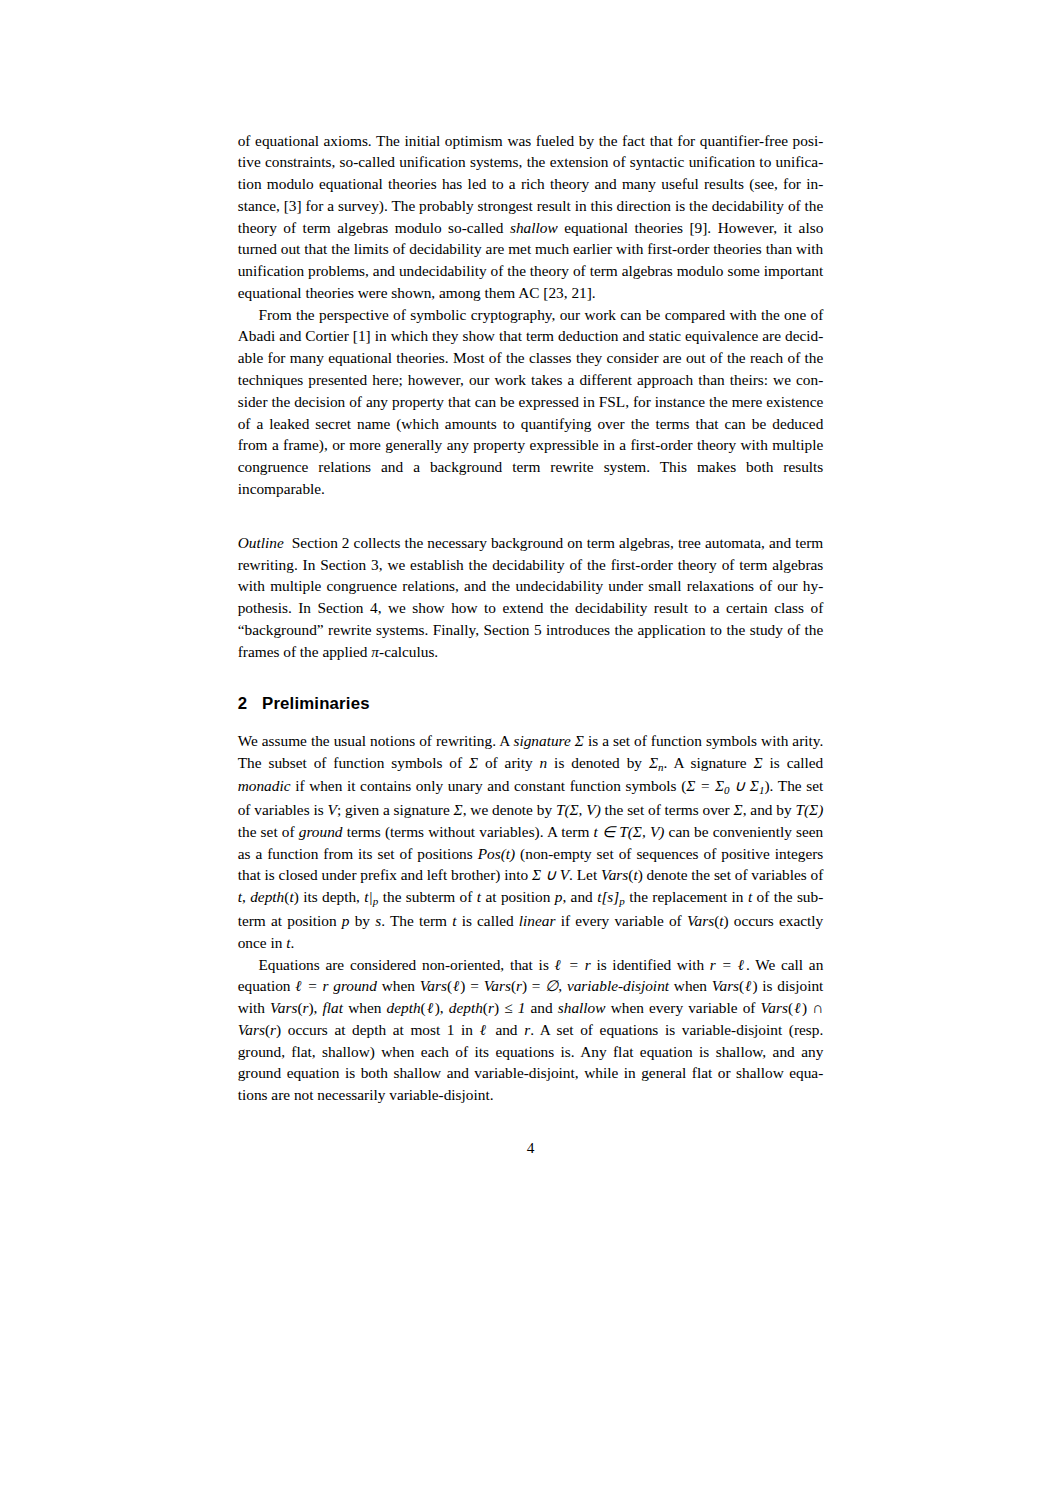of equational axioms. The initial optimism was fueled by the fact that for quantifier-free positive constraints, so-called unification systems, the extension of syntactic unification to unification modulo equational theories has led to a rich theory and many useful results (see, for instance, [3] for a survey). The probably strongest result in this direction is the decidability of the theory of term algebras modulo so-called shallow equational theories [9]. However, it also turned out that the limits of decidability are met much earlier with first-order theories than with unification problems, and undecidability of the theory of term algebras modulo some important equational theories were shown, among them AC [23, 21].
From the perspective of symbolic cryptography, our work can be compared with the one of Abadi and Cortier [1] in which they show that term deduction and static equivalence are decidable for many equational theories. Most of the classes they consider are out of the reach of the techniques presented here; however, our work takes a different approach than theirs: we consider the decision of any property that can be expressed in FSL, for instance the mere existence of a leaked secret name (which amounts to quantifying over the terms that can be deduced from a frame), or more generally any property expressible in a first-order theory with multiple congruence relations and a background term rewrite system. This makes both results incomparable.
Outline Section 2 collects the necessary background on term algebras, tree automata, and term rewriting. In Section 3, we establish the decidability of the first-order theory of term algebras with multiple congruence relations, and the undecidability under small relaxations of our hypothesis. In Section 4, we show how to extend the decidability result to a certain class of “background” rewrite systems. Finally, Section 5 introduces the application to the study of the frames of the applied π-calculus.
2 Preliminaries
We assume the usual notions of rewriting. A signature Σ is a set of function symbols with arity. The subset of function symbols of Σ of arity n is denoted by Σn. A signature Σ is called monadic if when it contains only unary and constant function symbols (Σ = Σ0 ∪ Σ1). The set of variables is V; given a signature Σ, we denote by T(Σ, V) the set of terms over Σ, and by T(Σ) the set of ground terms (terms without variables). A term t ∈ T(Σ, V) can be conveniently seen as a function from its set of positions Pos(t) (non-empty set of sequences of positive integers that is closed under prefix and left brother) into Σ ∪ V. Let Vars(t) denote the set of variables of t, depth(t) its depth, t|p the subterm of t at position p, and t[s]p the replacement in t of the subterm at position p by s. The term t is called linear if every variable of Vars(t) occurs exactly once in t.
Equations are considered non-oriented, that is ℓ = r is identified with r = ℓ. We call an equation ℓ = r ground when Vars(ℓ) = Vars(r) = ∅, variable-disjoint when Vars(ℓ) is disjoint with Vars(r), flat when depth(ℓ), depth(r) ≤ 1 and shallow when every variable of Vars(ℓ) ∩ Vars(r) occurs at depth at most 1 in ℓ and r. A set of equations is variable-disjoint (resp. ground, flat, shallow) when each of its equations is. Any flat equation is shallow, and any ground equation is both shallow and variable-disjoint, while in general flat or shallow equations are not necessarily variable-disjoint.
4